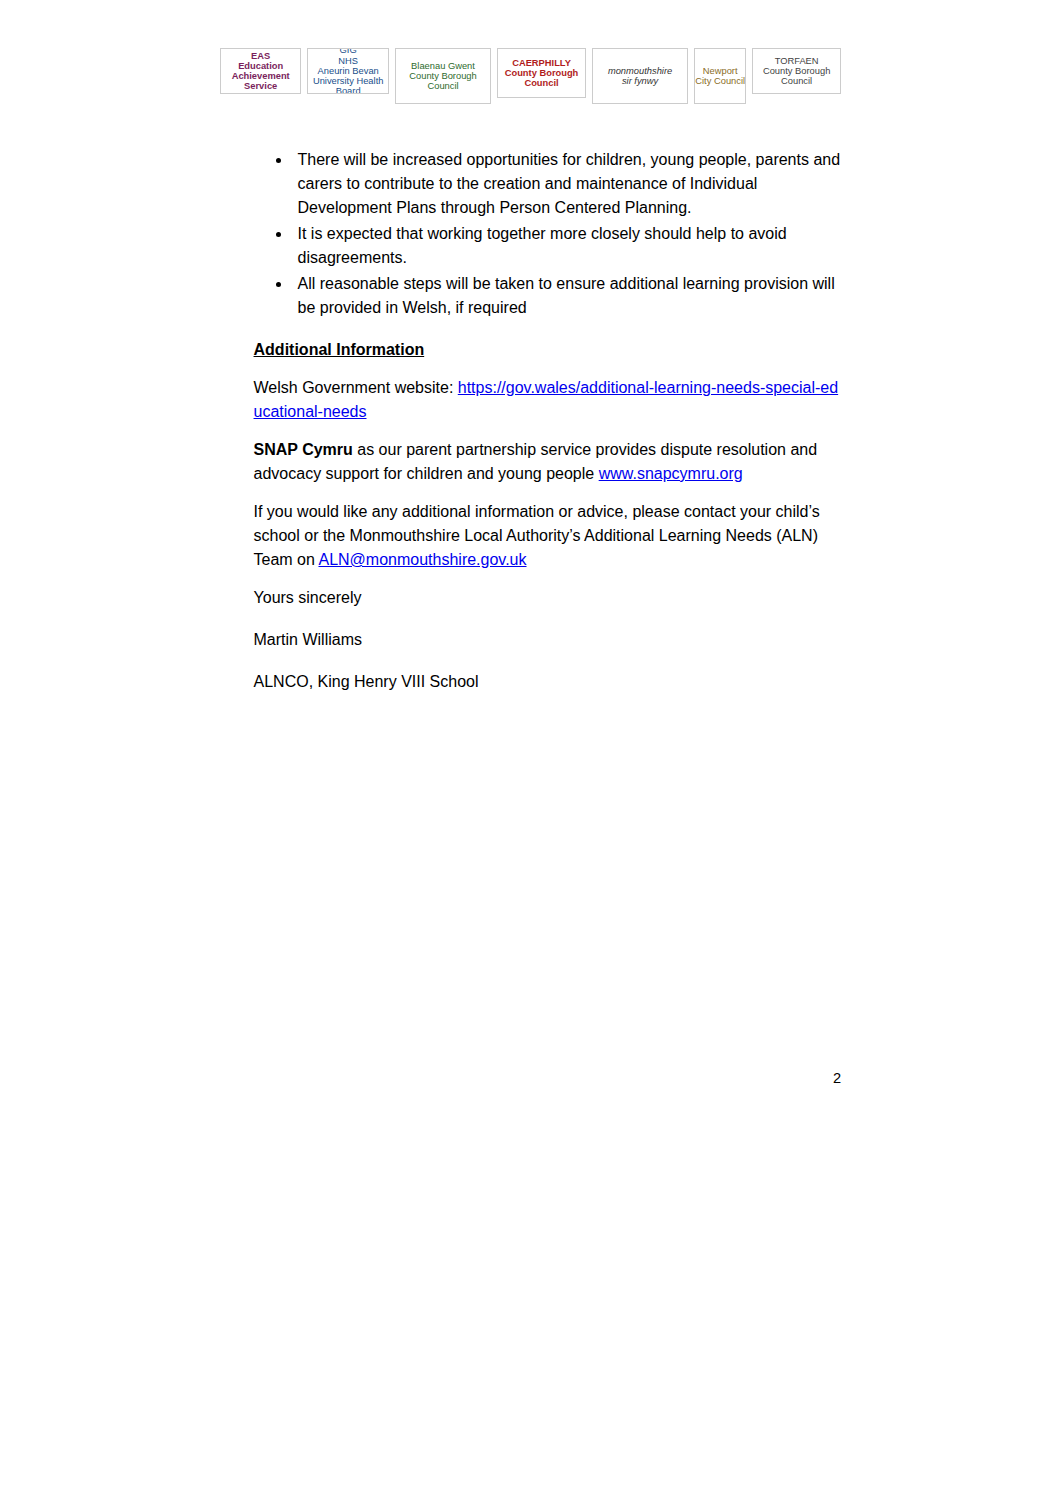EAS
Education Achievement Service
GIG
NHS
Aneurin Bevan
University Health Board
Blaenau Gwent
County Borough Council
CAERPHILLY
County Borough Council
monmouthshire
sir fynwy
Newport
City Council
TORFAEN
County Borough Council
There will be increased opportunities for children, young people, parents and carers to contribute to the creation and maintenance of Individual Development Plans through Person Centered Planning.
It is expected that working together more closely should help to avoid disagreements.
All reasonable steps will be taken to ensure additional learning provision will be provided in Welsh, if required
Additional Information
Welsh Government website: https://gov.wales/additional-learning-needs-special-educational-needs
SNAP Cymru as our parent partnership service provides dispute resolution and advocacy support for children and young people www.snapcymru.org
If you would like any additional information or advice, please contact your child’s school or the Monmouthshire Local Authority’s Additional Learning Needs (ALN) Team on ALN@monmouthshire.gov.uk
Yours sincerely
Martin Williams
ALNCO, King Henry VIII School
2